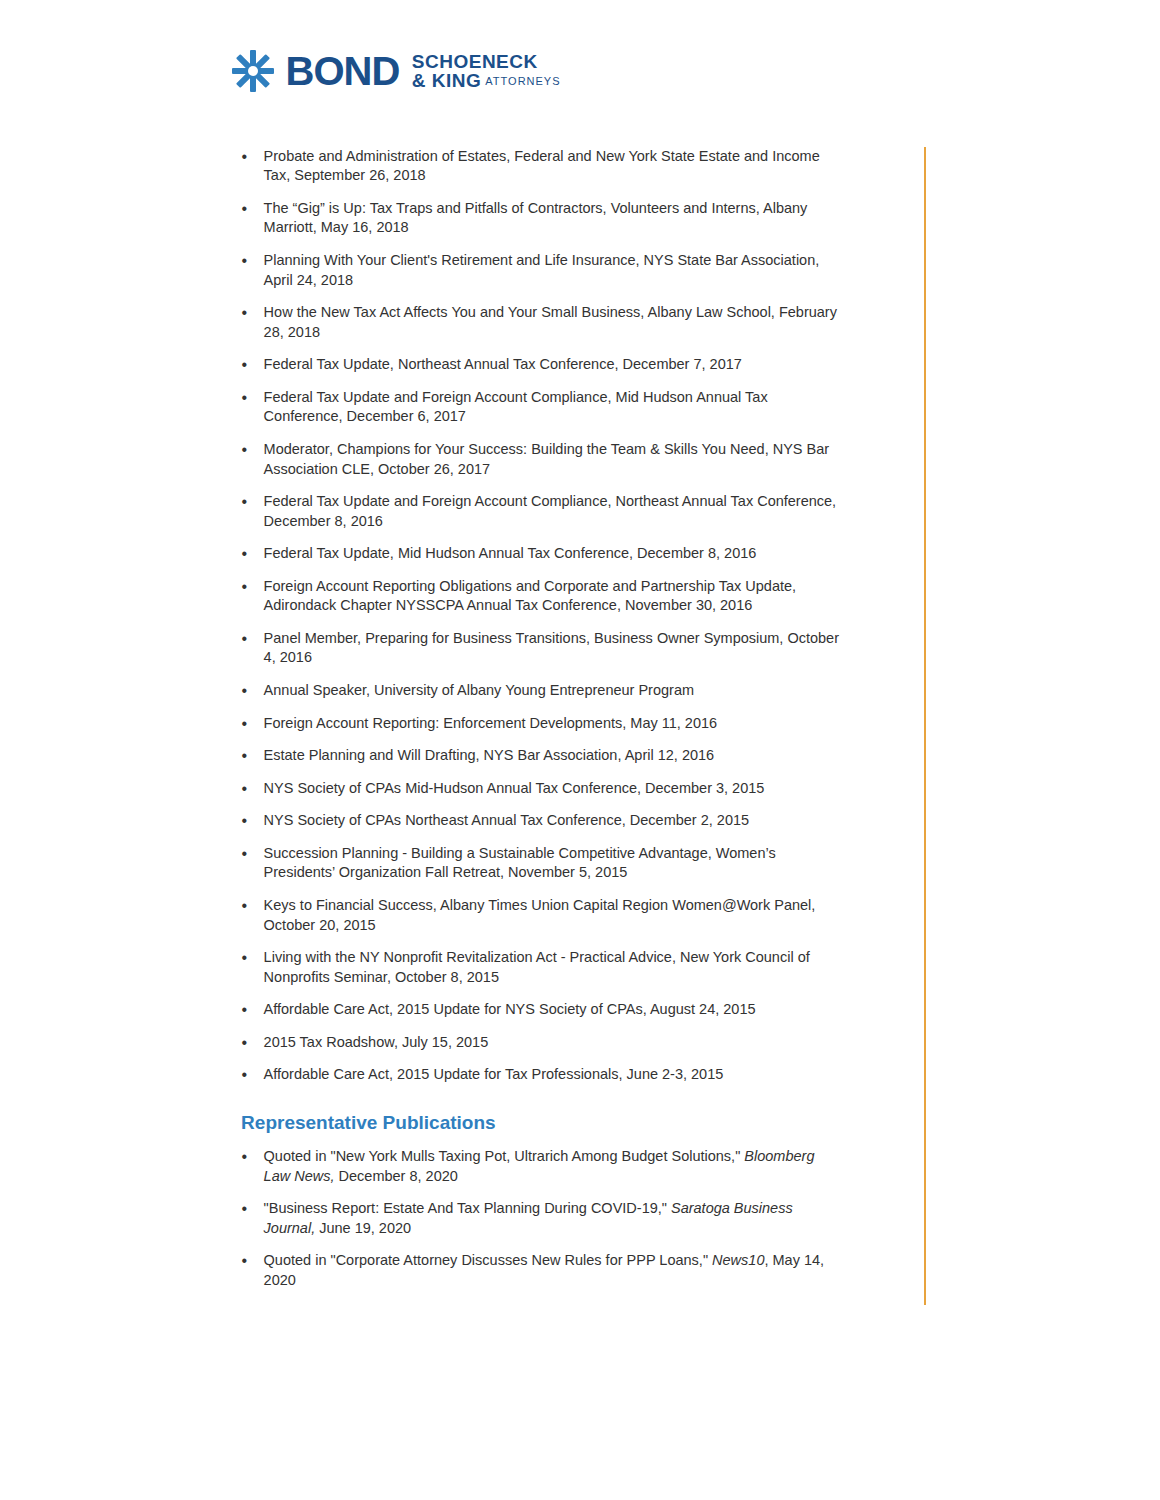BOND SCHOENECK & KINGATTORNEYS
Probate and Administration of Estates, Federal and New York State Estate and Income Tax, September 26, 2018
The “Gig” is Up: Tax Traps and Pitfalls of Contractors, Volunteers and Interns, Albany Marriott, May 16, 2018
Planning With Your Client's Retirement and Life Insurance, NYS State Bar Association, April 24, 2018
How the New Tax Act Affects You and Your Small Business, Albany Law School, February 28, 2018
Federal Tax Update, Northeast Annual Tax Conference, December 7, 2017
Federal Tax Update and Foreign Account Compliance, Mid Hudson Annual Tax Conference, December 6, 2017
Moderator, Champions for Your Success: Building the Team & Skills You Need, NYS Bar Association CLE, October 26, 2017
Federal Tax Update and Foreign Account Compliance, Northeast Annual Tax Conference, December 8, 2016
Federal Tax Update, Mid Hudson Annual Tax Conference, December 8, 2016
Foreign Account Reporting Obligations and Corporate and Partnership Tax Update, Adirondack Chapter NYSSCPA Annual Tax Conference, November 30, 2016
Panel Member, Preparing for Business Transitions, Business Owner Symposium, October 4, 2016
Annual Speaker, University of Albany Young Entrepreneur Program
Foreign Account Reporting: Enforcement Developments, May 11, 2016
Estate Planning and Will Drafting, NYS Bar Association, April 12, 2016
NYS Society of CPAs Mid-Hudson Annual Tax Conference, December 3, 2015
NYS Society of CPAs Northeast Annual Tax Conference, December 2, 2015
Succession Planning - Building a Sustainable Competitive Advantage, Women’s Presidents’ Organization Fall Retreat, November 5, 2015
Keys to Financial Success, Albany Times Union Capital Region Women@Work Panel, October 20, 2015
Living with the NY Nonprofit Revitalization Act - Practical Advice, New York Council of Nonprofits Seminar, October 8, 2015
Affordable Care Act, 2015 Update for NYS Society of CPAs, August 24, 2015
2015 Tax Roadshow, July 15, 2015
Affordable Care Act, 2015 Update for Tax Professionals, June 2-3, 2015
Representative Publications
Quoted in "New York Mulls Taxing Pot, Ultrarich Among Budget Solutions," Bloomberg Law News, December 8, 2020
"Business Report: Estate And Tax Planning During COVID-19," Saratoga Business Journal, June 19, 2020
Quoted in "Corporate Attorney Discusses New Rules for PPP Loans," News10, May 14, 2020